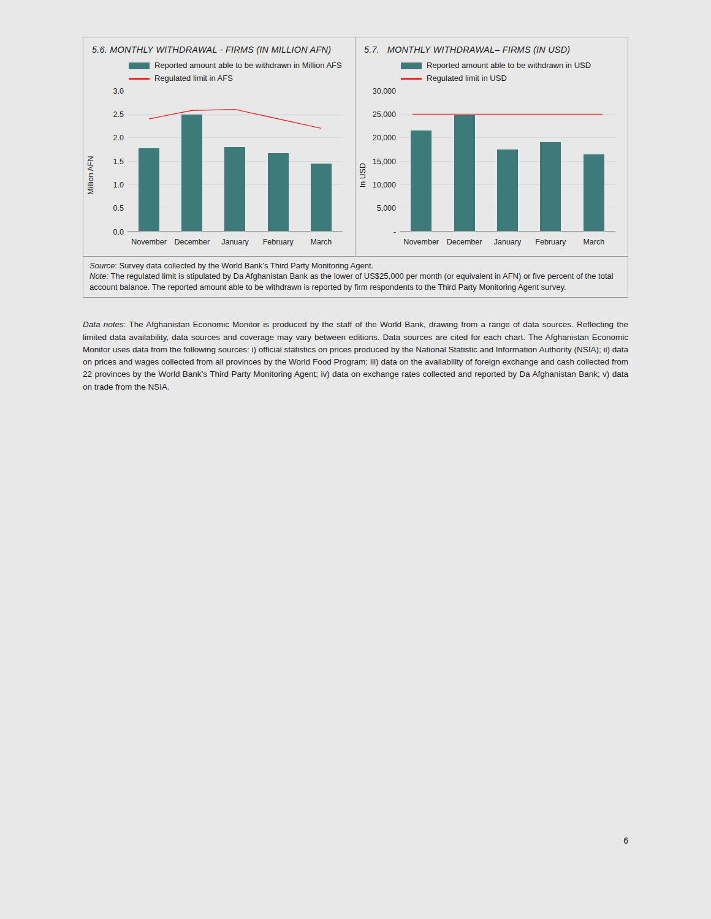5.6. MONTHLY WITHDRAWAL - FIRMS (IN MILLION AFN)
Reported amount able to be withdrawn in Million AFS
Regulated limit in AFS
Million AFN
3.0
2.5
2.0
1.5
1.0
0.5
0.0
November December January February March
5.7. MONTHLY WITHDRAWAL– FIRMS (IN USD)
Reported amount able to be withdrawn in USD
Regulated limit in USD
In USD
30,000
25,000
20,000
15,000
10,000
5,000
-
November December January February March
Source: Survey data collected by the World Bank’s Third Party Monitoring Agent.
Note: The regulated limit is stipulated by Da Afghanistan Bank as the lower of US$25,000 per month (or equivalent in AFN) or five percent of the total account balance. The reported amount able to be withdrawn is reported by firm respondents to the Third Party Monitoring Agent survey.
Data notes: The Afghanistan Economic Monitor is produced by the staff of the World Bank, drawing from a range of data sources. Reflecting the limited data availability, data sources and coverage may vary between editions. Data sources are cited for each chart. The Afghanistan Economic Monitor uses data from the following sources: i) official statistics on prices produced by the National Statistic and Information Authority (NSIA); ii) data on prices and wages collected from all provinces by the World Food Program; iii) data on the availability of foreign exchange and cash collected from 22 provinces by the World Bank’s Third Party Monitoring Agent; iv) data on exchange rates collected and reported by Da Afghanistan Bank; v) data on trade from the NSIA.
6